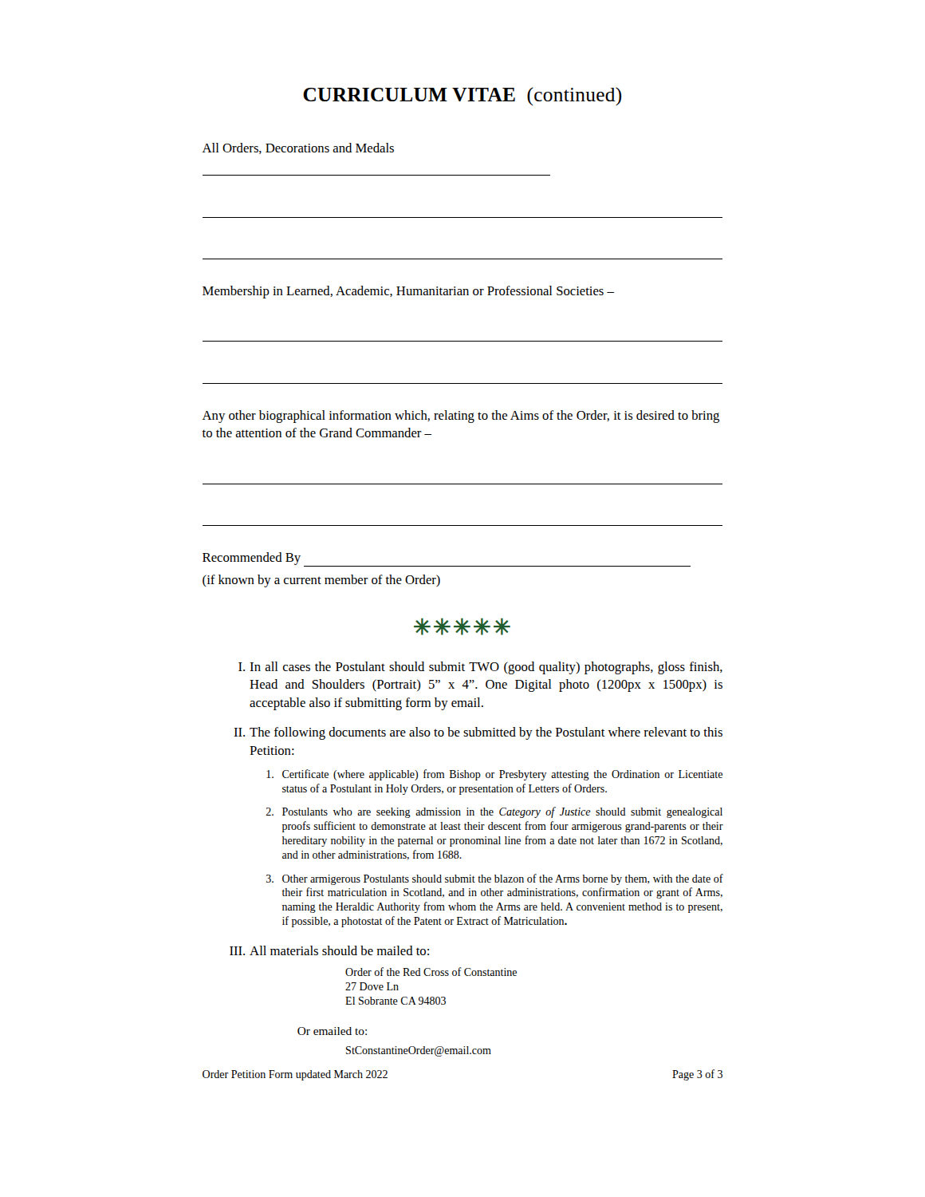CURRICULUM VITAE (continued)
All Orders, Decorations and Medals
Membership in Learned, Academic, Humanitarian or Professional Societies –
Any other biographical information which, relating to the Aims of the Order, it is desired to bring to the attention of the Grand Commander –
Recommended By
(if known by a current member of the Order)
✳✳✳✳✳
I. In all cases the Postulant should submit TWO (good quality) photographs, gloss finish, Head and Shoulders (Portrait) 5” x 4”. One Digital photo (1200px x 1500px) is acceptable also if submitting form by email.
II. The following documents are also to be submitted by the Postulant where relevant to this Petition:
1. Certificate (where applicable) from Bishop or Presbytery attesting the Ordination or Licentiate status of a Postulant in Holy Orders, or presentation of Letters of Orders.
2. Postulants who are seeking admission in the Category of Justice should submit genealogical proofs sufficient to demonstrate at least their descent from four armigerous grand-parents or their hereditary nobility in the paternal or pronominal line from a date not later than 1672 in Scotland, and in other administrations, from 1688.
3. Other armigerous Postulants should submit the blazon of the Arms borne by them, with the date of their first matriculation in Scotland, and in other administrations, confirmation or grant of Arms, naming the Heraldic Authority from whom the Arms are held. A convenient method is to present, if possible, a photostat of the Patent or Extract of Matriculation.
III. All materials should be mailed to:
Order of the Red Cross of Constantine
27 Dove Ln
El Sobrante CA 94803
Or emailed to:
StConstantineOrder@email.com
Order Petition Form updated March 2022 Page 3 of 3